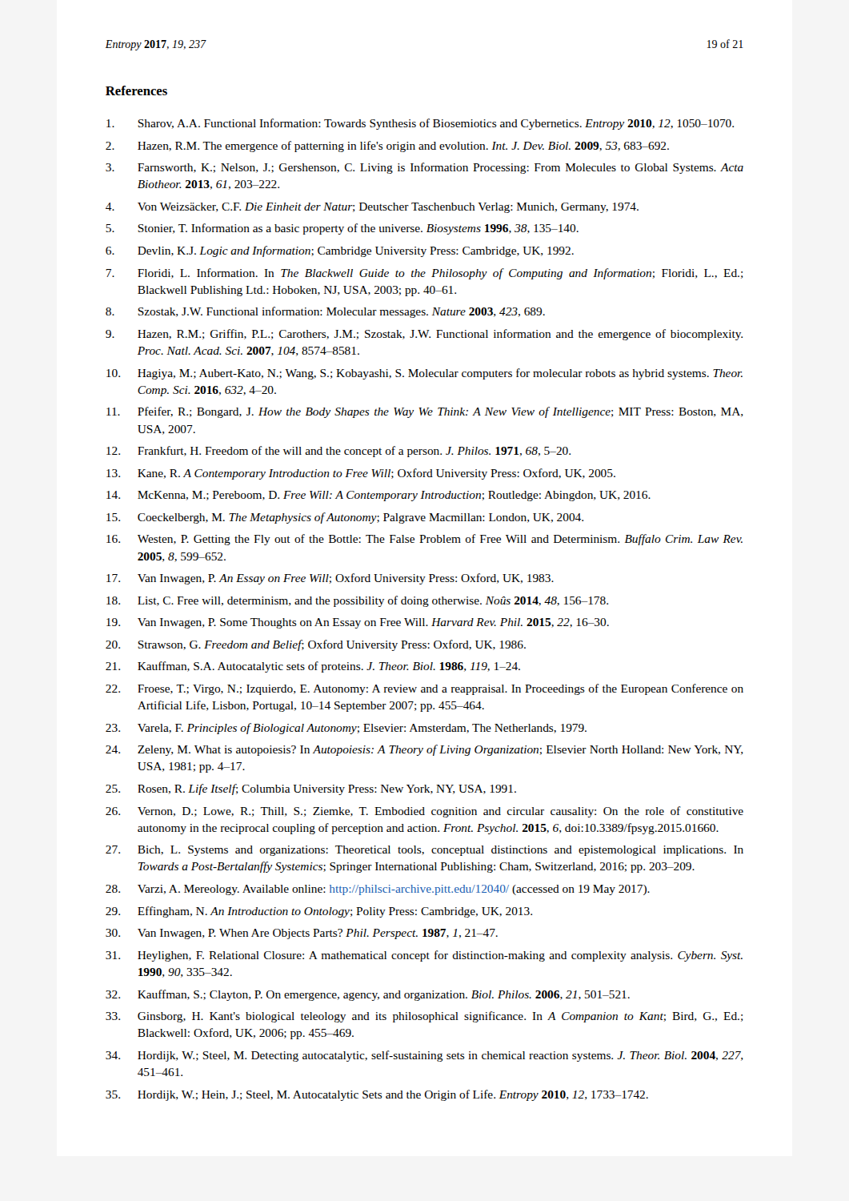Entropy 2017, 19, 237 19 of 21
References
Sharov, A.A. Functional Information: Towards Synthesis of Biosemiotics and Cybernetics. Entropy 2010, 12, 1050–1070.
Hazen, R.M. The emergence of patterning in life's origin and evolution. Int. J. Dev. Biol. 2009, 53, 683–692.
Farnsworth, K.; Nelson, J.; Gershenson, C. Living is Information Processing: From Molecules to Global Systems. Acta Biotheor. 2013, 61, 203–222.
Von Weizsäcker, C.F. Die Einheit der Natur; Deutscher Taschenbuch Verlag: Munich, Germany, 1974.
Stonier, T. Information as a basic property of the universe. Biosystems 1996, 38, 135–140.
Devlin, K.J. Logic and Information; Cambridge University Press: Cambridge, UK, 1992.
Floridi, L. Information. In The Blackwell Guide to the Philosophy of Computing and Information; Floridi, L., Ed.; Blackwell Publishing Ltd.: Hoboken, NJ, USA, 2003; pp. 40–61.
Szostak, J.W. Functional information: Molecular messages. Nature 2003, 423, 689.
Hazen, R.M.; Griffin, P.L.; Carothers, J.M.; Szostak, J.W. Functional information and the emergence of biocomplexity. Proc. Natl. Acad. Sci. 2007, 104, 8574–8581.
Hagiya, M.; Aubert-Kato, N.; Wang, S.; Kobayashi, S. Molecular computers for molecular robots as hybrid systems. Theor. Comp. Sci. 2016, 632, 4–20.
Pfeifer, R.; Bongard, J. How the Body Shapes the Way We Think: A New View of Intelligence; MIT Press: Boston, MA, USA, 2007.
Frankfurt, H. Freedom of the will and the concept of a person. J. Philos. 1971, 68, 5–20.
Kane, R. A Contemporary Introduction to Free Will; Oxford University Press: Oxford, UK, 2005.
McKenna, M.; Pereboom, D. Free Will: A Contemporary Introduction; Routledge: Abingdon, UK, 2016.
Coeckelbergh, M. The Metaphysics of Autonomy; Palgrave Macmillan: London, UK, 2004.
Westen, P. Getting the Fly out of the Bottle: The False Problem of Free Will and Determinism. Buffalo Crim. Law Rev. 2005, 8, 599–652.
Van Inwagen, P. An Essay on Free Will; Oxford University Press: Oxford, UK, 1983.
List, C. Free will, determinism, and the possibility of doing otherwise. Noûs 2014, 48, 156–178.
Van Inwagen, P. Some Thoughts on An Essay on Free Will. Harvard Rev. Phil. 2015, 22, 16–30.
Strawson, G. Freedom and Belief; Oxford University Press: Oxford, UK, 1986.
Kauffman, S.A. Autocatalytic sets of proteins. J. Theor. Biol. 1986, 119, 1–24.
Froese, T.; Virgo, N.; Izquierdo, E. Autonomy: A review and a reappraisal. In Proceedings of the European Conference on Artificial Life, Lisbon, Portugal, 10–14 September 2007; pp. 455–464.
Varela, F. Principles of Biological Autonomy; Elsevier: Amsterdam, The Netherlands, 1979.
Zeleny, M. What is autopoiesis? In Autopoiesis: A Theory of Living Organization; Elsevier North Holland: New York, NY, USA, 1981; pp. 4–17.
Rosen, R. Life Itself; Columbia University Press: New York, NY, USA, 1991.
Vernon, D.; Lowe, R.; Thill, S.; Ziemke, T. Embodied cognition and circular causality: On the role of constitutive autonomy in the reciprocal coupling of perception and action. Front. Psychol. 2015, 6, doi:10.3389/fpsyg.2015.01660.
Bich, L. Systems and organizations: Theoretical tools, conceptual distinctions and epistemological implications. In Towards a Post-Bertalanffy Systemics; Springer International Publishing: Cham, Switzerland, 2016; pp. 203–209.
Varzi, A. Mereology. Available online: http://philsci-archive.pitt.edu/12040/ (accessed on 19 May 2017).
Effingham, N. An Introduction to Ontology; Polity Press: Cambridge, UK, 2013.
Van Inwagen, P. When Are Objects Parts? Phil. Perspect. 1987, 1, 21–47.
Heylighen, F. Relational Closure: A mathematical concept for distinction-making and complexity analysis. Cybern. Syst. 1990, 90, 335–342.
Kauffman, S.; Clayton, P. On emergence, agency, and organization. Biol. Philos. 2006, 21, 501–521.
Ginsborg, H. Kant's biological teleology and its philosophical significance. In A Companion to Kant; Bird, G., Ed.; Blackwell: Oxford, UK, 2006; pp. 455–469.
Hordijk, W.; Steel, M. Detecting autocatalytic, self-sustaining sets in chemical reaction systems. J. Theor. Biol. 2004, 227, 451–461.
Hordijk, W.; Hein, J.; Steel, M. Autocatalytic Sets and the Origin of Life. Entropy 2010, 12, 1733–1742.